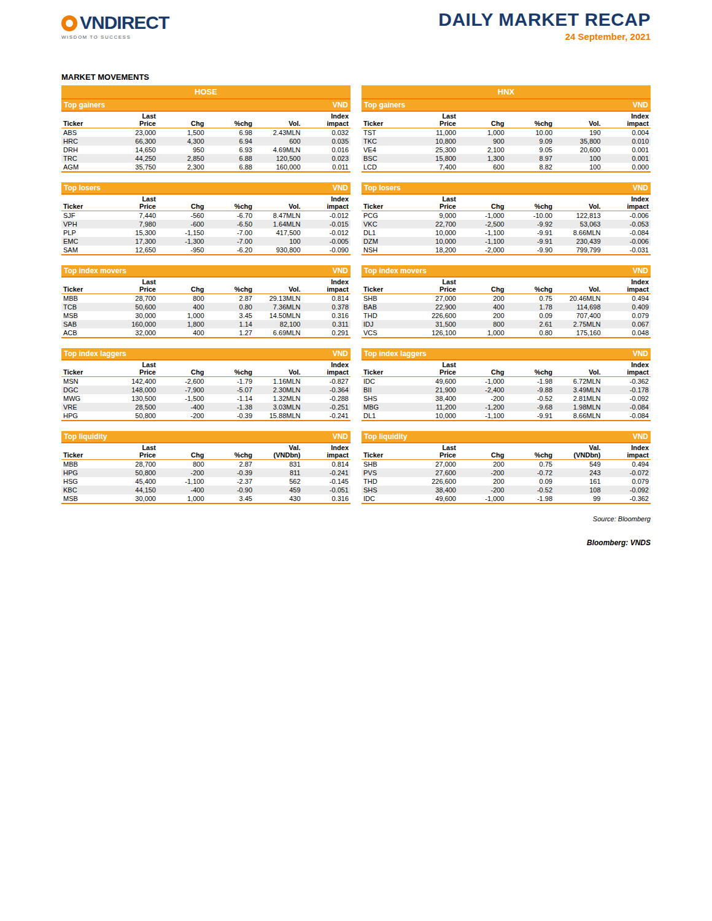VN DIRECT
WISDOM TO SUCCESS
DAILY MARKET RECAP
24 September, 2021
MARKET MOVEMENTS
HOSE
Top gainers VND
| Ticker | Last Price | Chg | %chg | Vol. | Index impact |
| --- | --- | --- | --- | --- | --- |
| ABS | 23,000 | 1,500 | 6.98 | 2.43MLN | 0.032 |
| HRC | 66,300 | 4,300 | 6.94 | 600 | 0.035 |
| DRH | 14,650 | 950 | 6.93 | 4.69MLN | 0.016 |
| TRC | 44,250 | 2,850 | 6.88 | 120,500 | 0.023 |
| AGM | 35,750 | 2,300 | 6.88 | 160,000 | 0.011 |
Top losers VND
| Ticker | Last Price | Chg | %chg | Vol. | Index impact |
| --- | --- | --- | --- | --- | --- |
| SJF | 7,440 | -560 | -6.70 | 8.47MLN | -0.012 |
| VPH | 7,980 | -600 | -6.50 | 1.64MLN | -0.015 |
| PLP | 15,300 | -1,150 | -7.00 | 417,500 | -0.012 |
| EMC | 17,300 | -1,300 | -7.00 | 100 | -0.005 |
| SAM | 12,650 | -950 | -6.20 | 930,800 | -0.090 |
Top index movers VND
| Ticker | Last Price | Chg | %chg | Vol. | Index impact |
| --- | --- | --- | --- | --- | --- |
| MBB | 28,700 | 800 | 2.87 | 29.13MLN | 0.814 |
| TCB | 50,600 | 400 | 0.80 | 7.36MLN | 0.378 |
| MSB | 30,000 | 1,000 | 3.45 | 14.50MLN | 0.316 |
| SAB | 160,000 | 1,800 | 1.14 | 82,100 | 0.311 |
| ACB | 32,000 | 400 | 1.27 | 6.69MLN | 0.291 |
Top index laggers VND
| Ticker | Last Price | Chg | %chg | Vol. | Index impact |
| --- | --- | --- | --- | --- | --- |
| MSN | 142,400 | -2,600 | -1.79 | 1.16MLN | -0.827 |
| DGC | 148,000 | -7,900 | -5.07 | 2.30MLN | -0.364 |
| MWG | 130,500 | -1,500 | -1.14 | 1.32MLN | -0.288 |
| VRE | 28,500 | -400 | -1.38 | 3.03MLN | -0.251 |
| HPG | 50,800 | -200 | -0.39 | 15.88MLN | -0.241 |
Top liquidity VND
| Ticker | Last Price | Chg | %chg | Val. (VNDbn) | Index impact |
| --- | --- | --- | --- | --- | --- |
| MBB | 28,700 | 800 | 2.87 | 831 | 0.814 |
| HPG | 50,800 | -200 | -0.39 | 811 | -0.241 |
| HSG | 45,400 | -1,100 | -2.37 | 562 | -0.145 |
| KBC | 44,150 | -400 | -0.90 | 459 | -0.051 |
| MSB | 30,000 | 1,000 | 3.45 | 430 | 0.316 |
HNX
Top gainers VND
| Ticker | Last Price | Chg | %chg | Vol. | Index impact |
| --- | --- | --- | --- | --- | --- |
| TST | 11,000 | 1,000 | 10.00 | 190 | 0.004 |
| TKC | 10,800 | 900 | 9.09 | 35,800 | 0.010 |
| VE4 | 25,300 | 2,100 | 9.05 | 20,600 | 0.001 |
| BSC | 15,800 | 1,300 | 8.97 | 100 | 0.001 |
| LCD | 7,400 | 600 | 8.82 | 100 | 0.000 |
Top losers VND
| Ticker | Last Price | Chg | %chg | Vol. | Index impact |
| --- | --- | --- | --- | --- | --- |
| PCG | 9,000 | -1,000 | -10.00 | 122,813 | -0.006 |
| VKC | 22,700 | -2,500 | -9.92 | 53,063 | -0.053 |
| DL1 | 10,000 | -1,100 | -9.91 | 8.66MLN | -0.084 |
| DZM | 10,000 | -1,100 | -9.91 | 230,439 | -0.006 |
| NSH | 18,200 | -2,000 | -9.90 | 799,799 | -0.031 |
Top index movers VND
| Ticker | Last Price | Chg | %chg | Vol. | Index impact |
| --- | --- | --- | --- | --- | --- |
| SHB | 27,000 | 200 | 0.75 | 20.46MLN | 0.494 |
| BAB | 22,900 | 400 | 1.78 | 114,698 | 0.409 |
| THD | 226,600 | 200 | 0.09 | 707,400 | 0.079 |
| IDJ | 31,500 | 800 | 2.61 | 2.75MLN | 0.067 |
| VCS | 126,100 | 1,000 | 0.80 | 175,160 | 0.048 |
Top index laggers VND
| Ticker | Last Price | Chg | %chg | Vol. | Index impact |
| --- | --- | --- | --- | --- | --- |
| IDC | 49,600 | -1,000 | -1.98 | 6.72MLN | -0.362 |
| BII | 21,900 | -2,400 | -9.88 | 3.49MLN | -0.178 |
| SHS | 38,400 | -200 | -0.52 | 2.81MLN | -0.092 |
| MBG | 11,200 | -1,200 | -9.68 | 1.98MLN | -0.084 |
| DL1 | 10,000 | -1,100 | -9.91 | 8.66MLN | -0.084 |
Top liquidity VND
| Ticker | Last Price | Chg | %chg | Val. (VNDbn) | Index impact |
| --- | --- | --- | --- | --- | --- |
| SHB | 27,000 | 200 | 0.75 | 549 | 0.494 |
| PVS | 27,600 | -200 | -0.72 | 243 | -0.072 |
| THD | 226,600 | 200 | 0.09 | 161 | 0.079 |
| SHS | 38,400 | -200 | -0.52 | 108 | -0.092 |
| IDC | 49,600 | -1,000 | -1.98 | 99 | -0.362 |
Source: Bloomberg
Bloomberg: VNDS